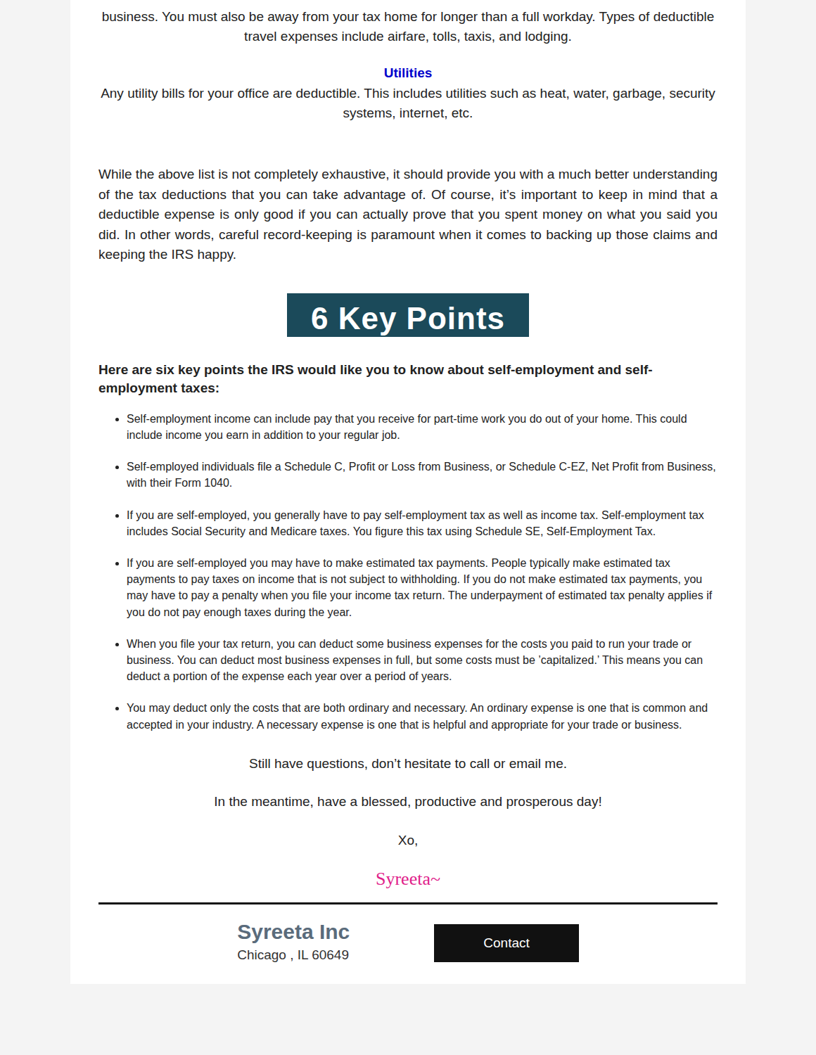business. You must also be away from your tax home for longer than a full workday. Types of deductible travel expenses include airfare, tolls, taxis, and lodging.
Utilities
Any utility bills for your office are deductible. This includes utilities such as heat, water, garbage, security systems, internet, etc.
While the above list is not completely exhaustive, it should provide you with a much better understanding of the tax deductions that you can take advantage of. Of course, it’s important to keep in mind that a deductible expense is only good if you can actually prove that you spent money on what you said you did. In other words, careful record-keeping is paramount when it comes to backing up those claims and keeping the IRS happy.
6 Key Points for your tax preparation
Here are six key points the IRS would like you to know about self-employment and self-employment taxes:
Self-employment income can include pay that you receive for part-time work you do out of your home. This could include income you earn in addition to your regular job.
Self-employed individuals file a Schedule C, Profit or Loss from Business, or Schedule C-EZ, Net Profit from Business, with their Form 1040.
If you are self-employed, you generally have to pay self-employment tax as well as income tax. Self-employment tax includes Social Security and Medicare taxes. You figure this tax using Schedule SE, Self-Employment Tax.
If you are self-employed you may have to make estimated tax payments. People typically make estimated tax payments to pay taxes on income that is not subject to withholding. If you do not make estimated tax payments, you may have to pay a penalty when you file your income tax return. The underpayment of estimated tax penalty applies if you do not pay enough taxes during the year.
When you file your tax return, you can deduct some business expenses for the costs you paid to run your trade or business. You can deduct most business expenses in full, but some costs must be ’capitalized.’ This means you can deduct a portion of the expense each year over a period of years.
You may deduct only the costs that are both ordinary and necessary. An ordinary expense is one that is common and accepted in your industry. A necessary expense is one that is helpful and appropriate for your trade or business.
Still have questions, don’t hesitate to call or email me.
In the meantime, have a blessed, productive and prosperous day!
Xo,
Syreeta~
Syreeta Inc
Chicago , IL 60649
Contact